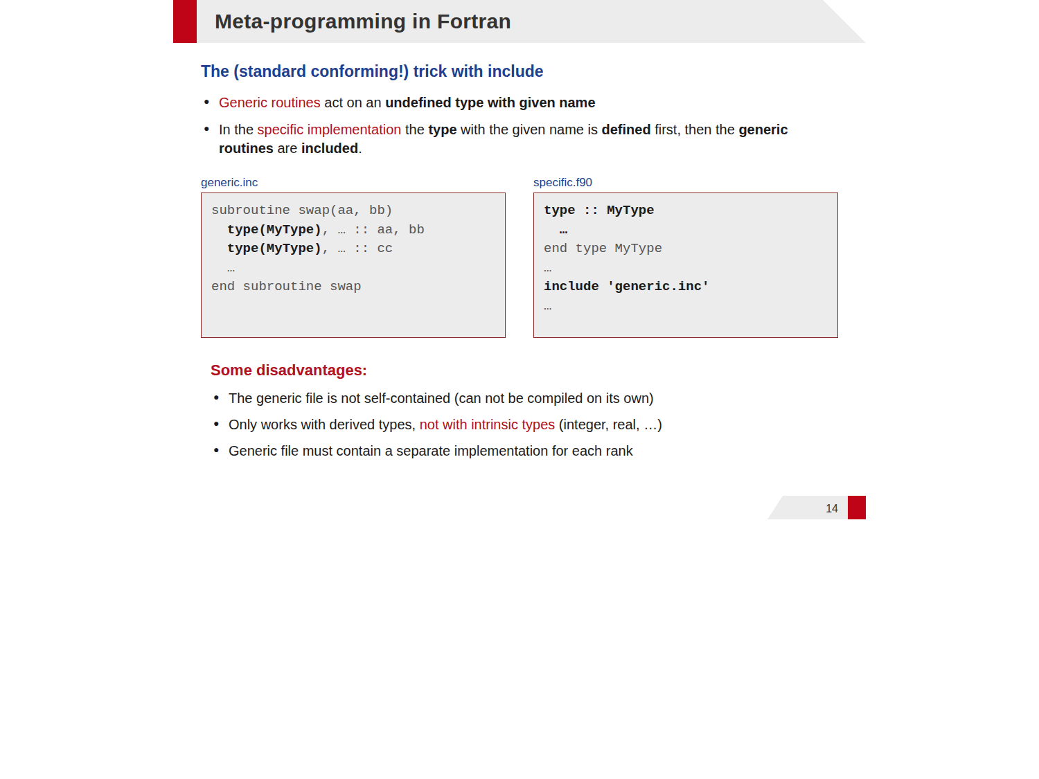Meta-programming in Fortran
The (standard conforming!) trick with include
Generic routines act on an undefined type with given name
In the specific implementation the type with the given name is defined first, then the generic routines are included.
generic.inc
subroutine swap(aa, bb)
  type(MyType), … :: aa, bb
  type(MyType), … :: cc
  …
end subroutine swap
specific.f90
type :: MyType
  …
end type MyType
…
include 'generic.inc'
…
Some disadvantages:
The generic file is not self-contained (can not be compiled on its own)
Only works with derived types, not with intrinsic types (integer, real, …)
Generic file must contain a separate implementation for each rank
14